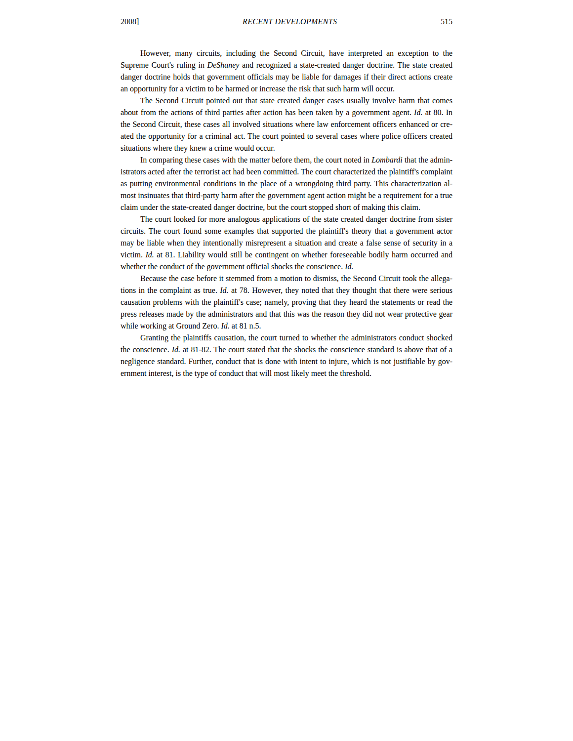2008] RECENT DEVELOPMENTS 515
However, many circuits, including the Second Circuit, have interpreted an exception to the Supreme Court's ruling in DeShaney and recognized a state-created danger doctrine. The state created danger doctrine holds that government officials may be liable for damages if their direct actions create an opportunity for a victim to be harmed or increase the risk that such harm will occur.
The Second Circuit pointed out that state created danger cases usually involve harm that comes about from the actions of third parties after action has been taken by a government agent. Id. at 80. In the Second Circuit, these cases all involved situations where law enforcement officers enhanced or created the opportunity for a criminal act. The court pointed to several cases where police officers created situations where they knew a crime would occur.
In comparing these cases with the matter before them, the court noted in Lombardi that the administrators acted after the terrorist act had been committed. The court characterized the plaintiff's complaint as putting environmental conditions in the place of a wrongdoing third party. This characterization almost insinuates that third-party harm after the government agent action might be a requirement for a true claim under the state-created danger doctrine, but the court stopped short of making this claim.
The court looked for more analogous applications of the state created danger doctrine from sister circuits. The court found some examples that supported the plaintiff's theory that a government actor may be liable when they intentionally misrepresent a situation and create a false sense of security in a victim. Id. at 81. Liability would still be contingent on whether foreseeable bodily harm occurred and whether the conduct of the government official shocks the conscience. Id.
Because the case before it stemmed from a motion to dismiss, the Second Circuit took the allegations in the complaint as true. Id. at 78. However, they noted that they thought that there were serious causation problems with the plaintiff's case; namely, proving that they heard the statements or read the press releases made by the administrators and that this was the reason they did not wear protective gear while working at Ground Zero. Id. at 81 n.5.
Granting the plaintiffs causation, the court turned to whether the administrators conduct shocked the conscience. Id. at 81-82. The court stated that the shocks the conscience standard is above that of a negligence standard. Further, conduct that is done with intent to injure, which is not justifiable by government interest, is the type of conduct that will most likely meet the threshold.